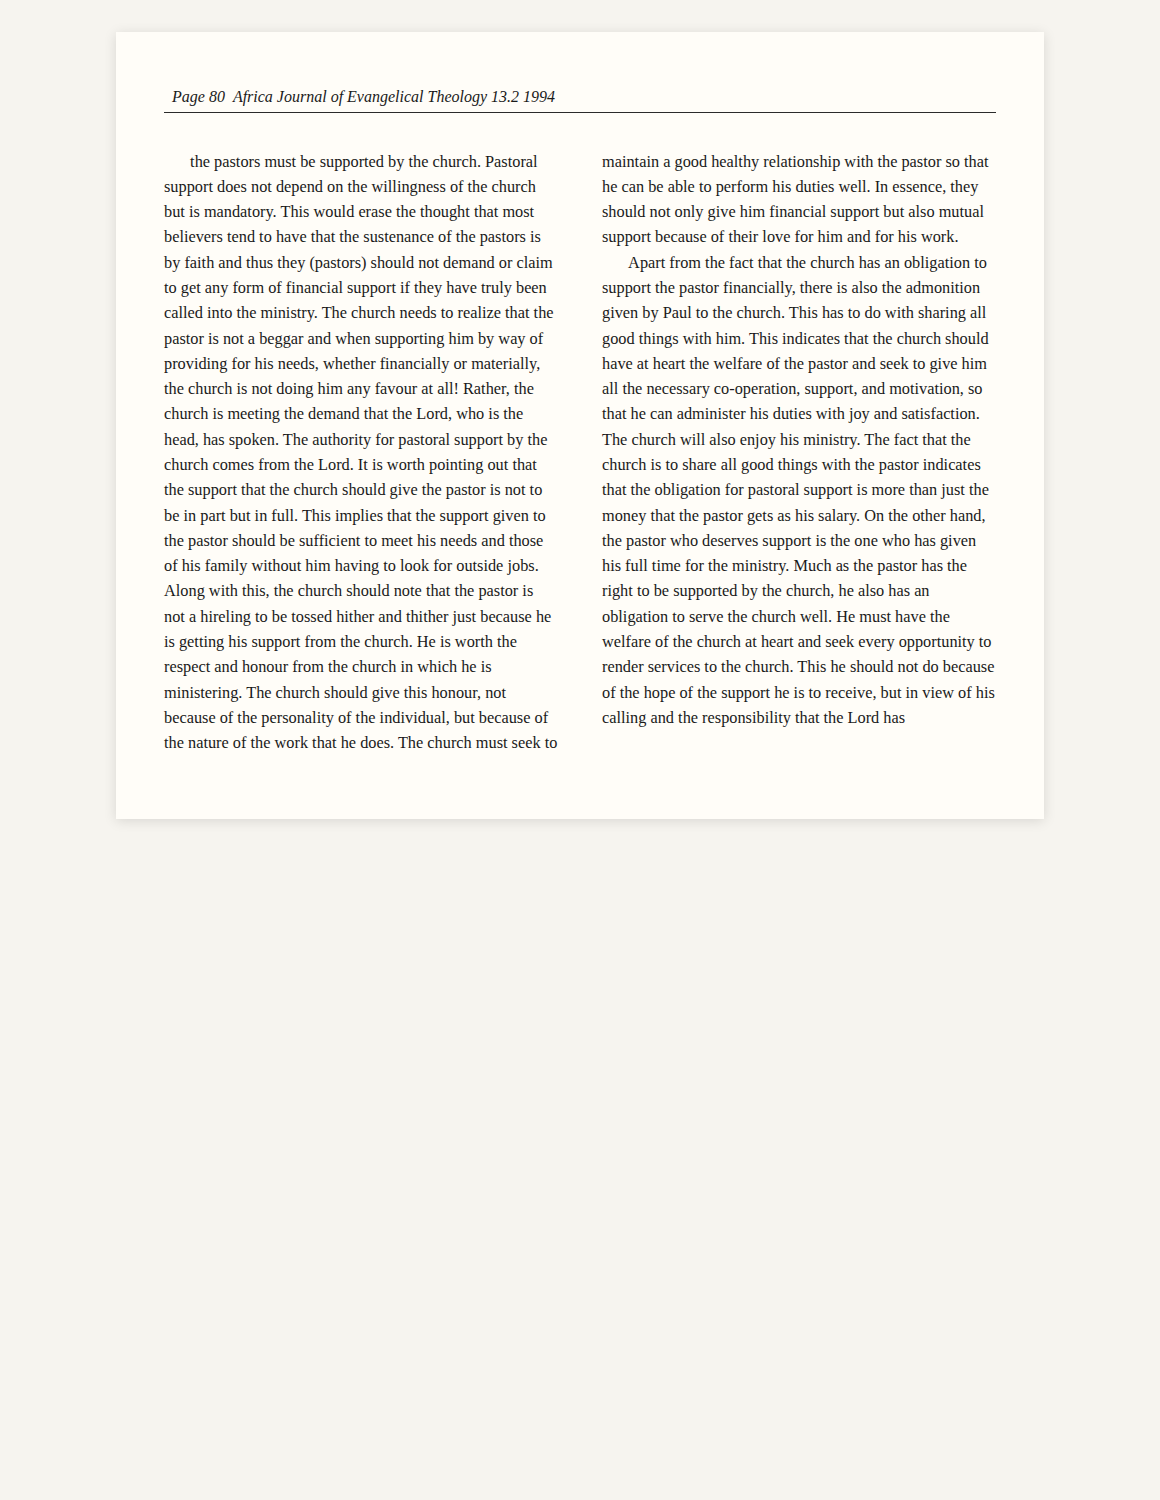Page 80 Africa Journal of Evangelical Theology 13.2 1994
the pastors must be supported by the church. Pastoral support does not depend on the willingness of the church but is mandatory. This would erase the thought that most believers tend to have that the sustenance of the pastors is by faith and thus they (pastors) should not demand or claim to get any form of financial support if they have truly been called into the ministry. The church needs to realize that the pastor is not a beggar and when supporting him by way of providing for his needs, whether financially or materially, the church is not doing him any favour at all! Rather, the church is meeting the demand that the Lord, who is the head, has spoken. The authority for pastoral support by the church comes from the Lord. It is worth pointing out that the support that the church should give the pastor is not to be in part but in full. This implies that the support given to the pastor should be sufficient to meet his needs and those of his family without him having to look for outside jobs. Along with this, the church should note that the pastor is not a hireling to be tossed hither and thither just because he is getting his support from the church. He is worth the respect and honour from the church in which he is ministering. The church should give this honour, not because of the personality of the individual, but because of the nature of the work that he does. The church must seek to maintain a good healthy relationship with the pastor so that he can be able to perform his duties well. In essence, they should not only give him financial support but also mutual support because of their love for him and for his work.
Apart from the fact that the church has an obligation to support the pastor financially, there is also the admonition given by Paul to the church. This has to do with sharing all good things with him. This indicates that the church should have at heart the welfare of the pastor and seek to give him all the necessary co-operation, support, and motivation, so that he can administer his duties with joy and satisfaction. The church will also enjoy his ministry. The fact that the church is to share all good things with the pastor indicates that the obligation for pastoral support is more than just the money that the pastor gets as his salary. On the other hand, the pastor who deserves support is the one who has given his full time for the ministry. Much as the pastor has the right to be supported by the church, he also has an obligation to serve the church well. He must have the welfare of the church at heart and seek every opportunity to render services to the church. This he should not do because of the hope of the support he is to receive, but in view of his calling and the responsibility that the Lord has